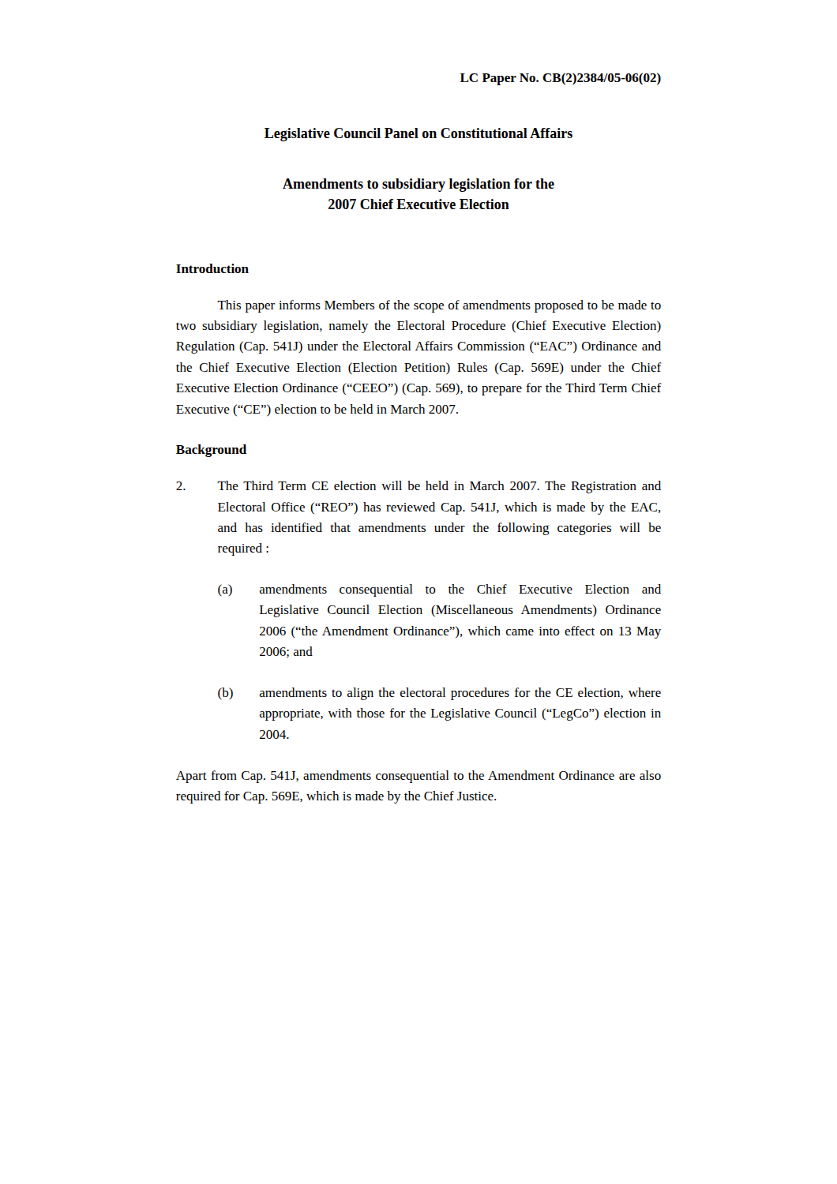LC Paper No. CB(2)2384/05-06(02)
Legislative Council Panel on Constitutional Affairs
Amendments to subsidiary legislation for the
2007 Chief Executive Election
Introduction
This paper informs Members of the scope of amendments proposed to be made to two subsidiary legislation, namely the Electoral Procedure (Chief Executive Election) Regulation (Cap. 541J) under the Electoral Affairs Commission (“EAC”) Ordinance and the Chief Executive Election (Election Petition) Rules (Cap. 569E) under the Chief Executive Election Ordinance (“CEEO”) (Cap. 569), to prepare for the Third Term Chief Executive (“CE”) election to be held in March 2007.
Background
2.
The Third Term CE election will be held in March 2007. The Registration and Electoral Office (“REO”) has reviewed Cap. 541J, which is made by the EAC, and has identified that amendments under the following categories will be required :
(a) amendments consequential to the Chief Executive Election and Legislative Council Election (Miscellaneous Amendments) Ordinance 2006 (“the Amendment Ordinance”), which came into effect on 13 May 2006; and
(b) amendments to align the electoral procedures for the CE election, where appropriate, with those for the Legislative Council (“LegCo”) election in 2004.
Apart from Cap. 541J, amendments consequential to the Amendment Ordinance are also required for Cap. 569E, which is made by the Chief Justice.